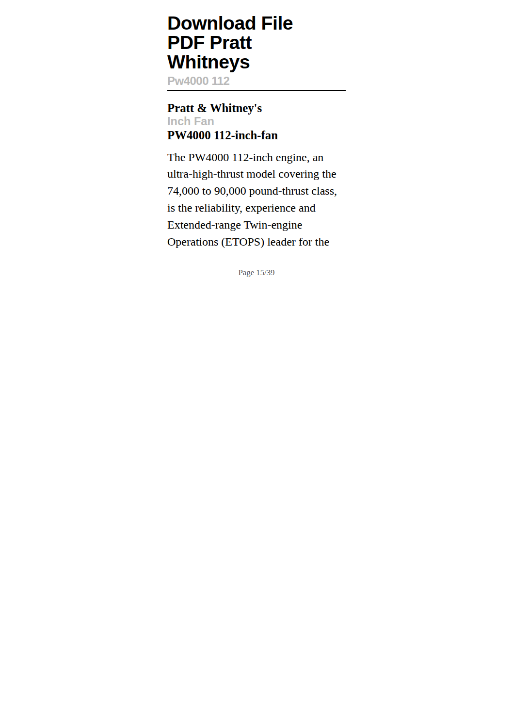Download File PDF Pratt Whitneys
Pw4000 112
Pratt & Whitney's Inch Fan PW4000 112-inch-fan
The PW4000 112-inch engine, an ultra-high-thrust model covering the 74,000 to 90,000 pound-thrust class, is the reliability, experience and Extended-range Twin-engine Operations (ETOPS) leader for the
Page 15/39